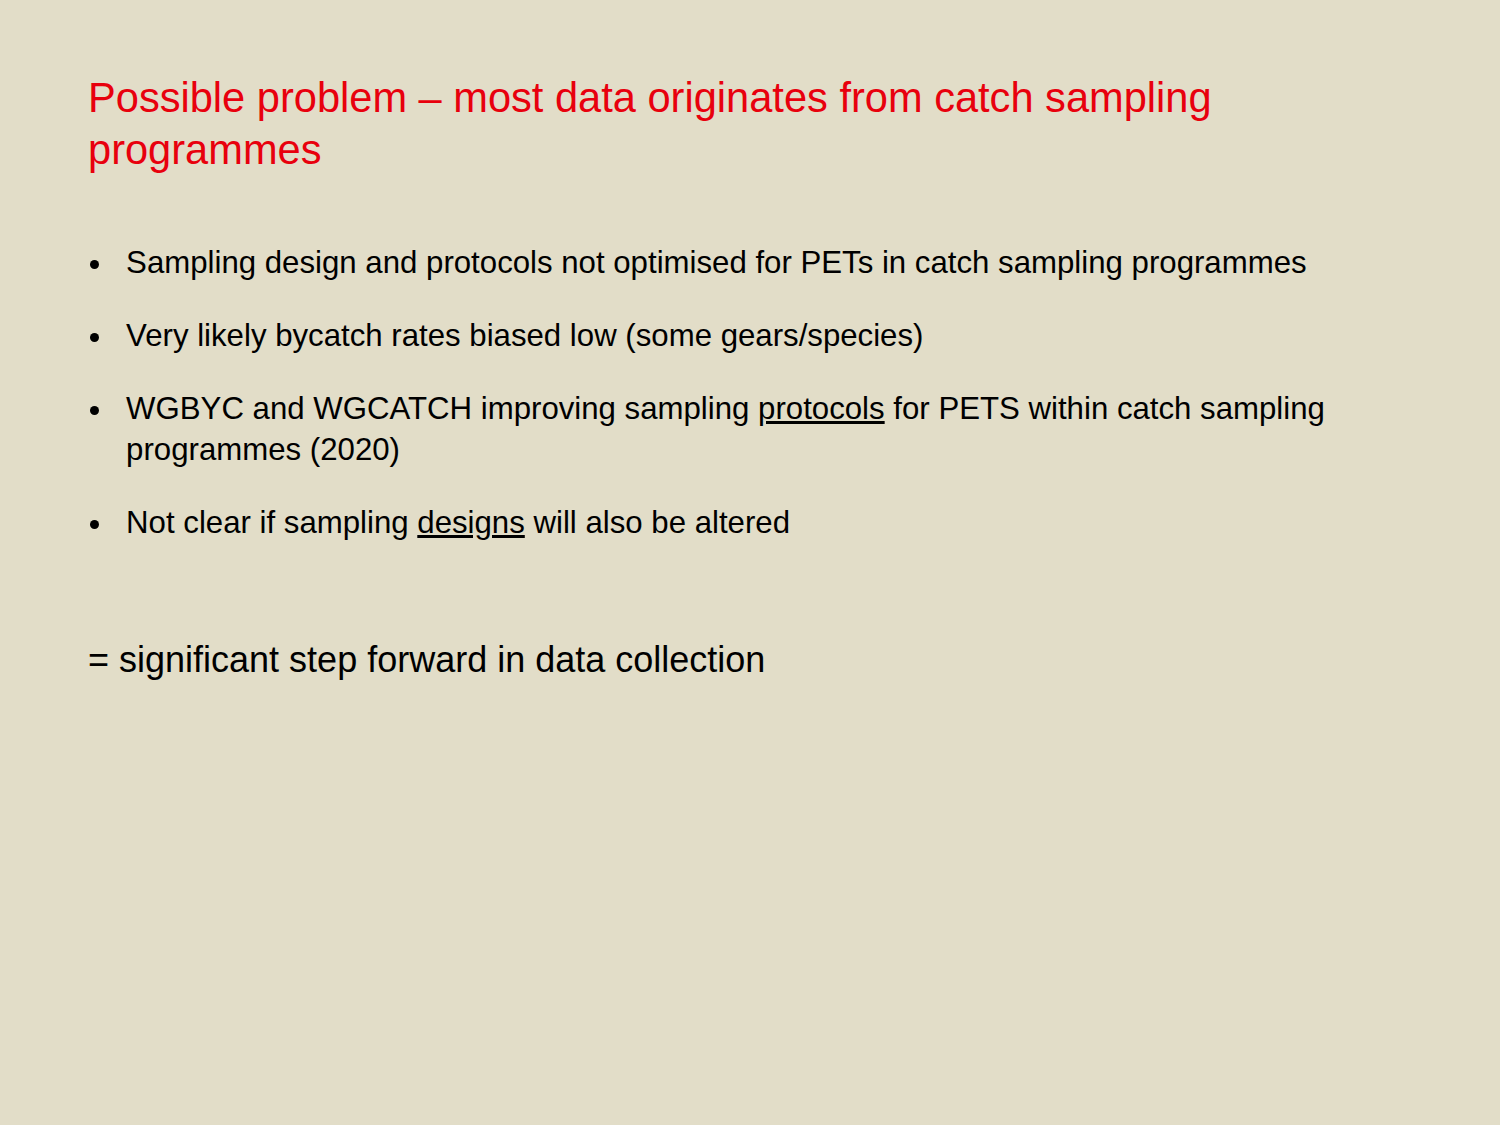Possible problem – most data originates from catch sampling programmes
Sampling design and protocols not optimised for PETs in catch sampling programmes
Very likely bycatch rates biased low (some gears/species)
WGBYC and WGCATCH improving sampling protocols for PETS within catch sampling programmes (2020)
Not clear if sampling designs will also be altered
= significant step forward in data collection